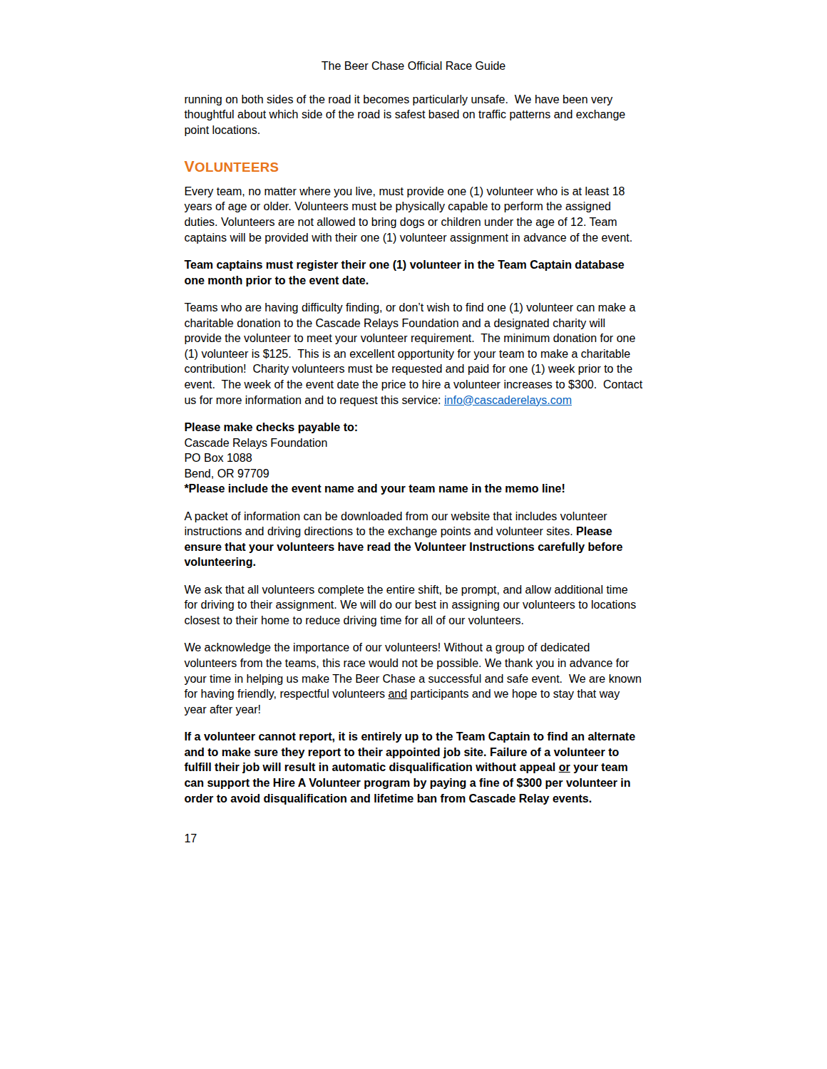The Beer Chase Official Race Guide
running on both sides of the road it becomes particularly unsafe. We have been very thoughtful about which side of the road is safest based on traffic patterns and exchange point locations.
VOLUNTEERS
Every team, no matter where you live, must provide one (1) volunteer who is at least 18 years of age or older. Volunteers must be physically capable to perform the assigned duties. Volunteers are not allowed to bring dogs or children under the age of 12. Team captains will be provided with their one (1) volunteer assignment in advance of the event.
Team captains must register their one (1) volunteer in the Team Captain database one month prior to the event date.
Teams who are having difficulty finding, or don’t wish to find one (1) volunteer can make a charitable donation to the Cascade Relays Foundation and a designated charity will provide the volunteer to meet your volunteer requirement. The minimum donation for one (1) volunteer is $125. This is an excellent opportunity for your team to make a charitable contribution! Charity volunteers must be requested and paid for one (1) week prior to the event. The week of the event date the price to hire a volunteer increases to $300. Contact us for more information and to request this service: info@cascaderelays.com
Please make checks payable to:
Cascade Relays Foundation
PO Box 1088
Bend, OR 97709
*Please include the event name and your team name in the memo line!
A packet of information can be downloaded from our website that includes volunteer instructions and driving directions to the exchange points and volunteer sites. Please ensure that your volunteers have read the Volunteer Instructions carefully before volunteering.
We ask that all volunteers complete the entire shift, be prompt, and allow additional time for driving to their assignment. We will do our best in assigning our volunteers to locations closest to their home to reduce driving time for all of our volunteers.
We acknowledge the importance of our volunteers! Without a group of dedicated volunteers from the teams, this race would not be possible. We thank you in advance for your time in helping us make The Beer Chase a successful and safe event. We are known for having friendly, respectful volunteers and participants and we hope to stay that way year after year!
If a volunteer cannot report, it is entirely up to the Team Captain to find an alternate and to make sure they report to their appointed job site. Failure of a volunteer to fulfill their job will result in automatic disqualification without appeal or your team can support the Hire A Volunteer program by paying a fine of $300 per volunteer in order to avoid disqualification and lifetime ban from Cascade Relay events.
17